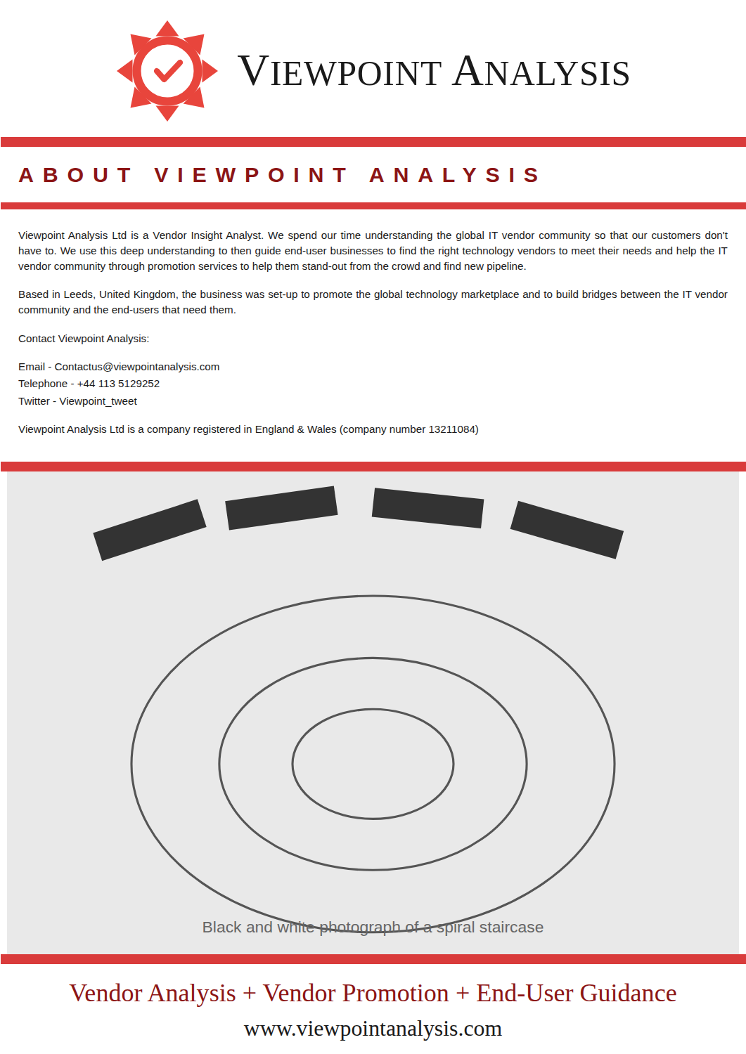VIEWPOINT ANALYSIS
About Viewpoint Analysis
Viewpoint Analysis Ltd is a Vendor Insight Analyst. We spend our time understanding the global IT vendor community so that our customers don't have to. We use this deep understanding to then guide end-user businesses to find the right technology vendors to meet their needs and help the IT vendor community through promotion services to help them stand-out from the crowd and find new pipeline.
Based in Leeds, United Kingdom, the business was set-up to promote the global technology marketplace and to build bridges between the IT vendor community and the end-users that need them.
Contact Viewpoint Analysis:
Email - Contactus@viewpointanalysis.com
Telephone - +44 113 5129252
Twitter - Viewpoint_tweet
Viewpoint Analysis Ltd is a company registered in England & Wales (company number 13211084)
Vendor Analysis + Vendor Promotion + End-User Guidance
www.viewpointanalysis.com